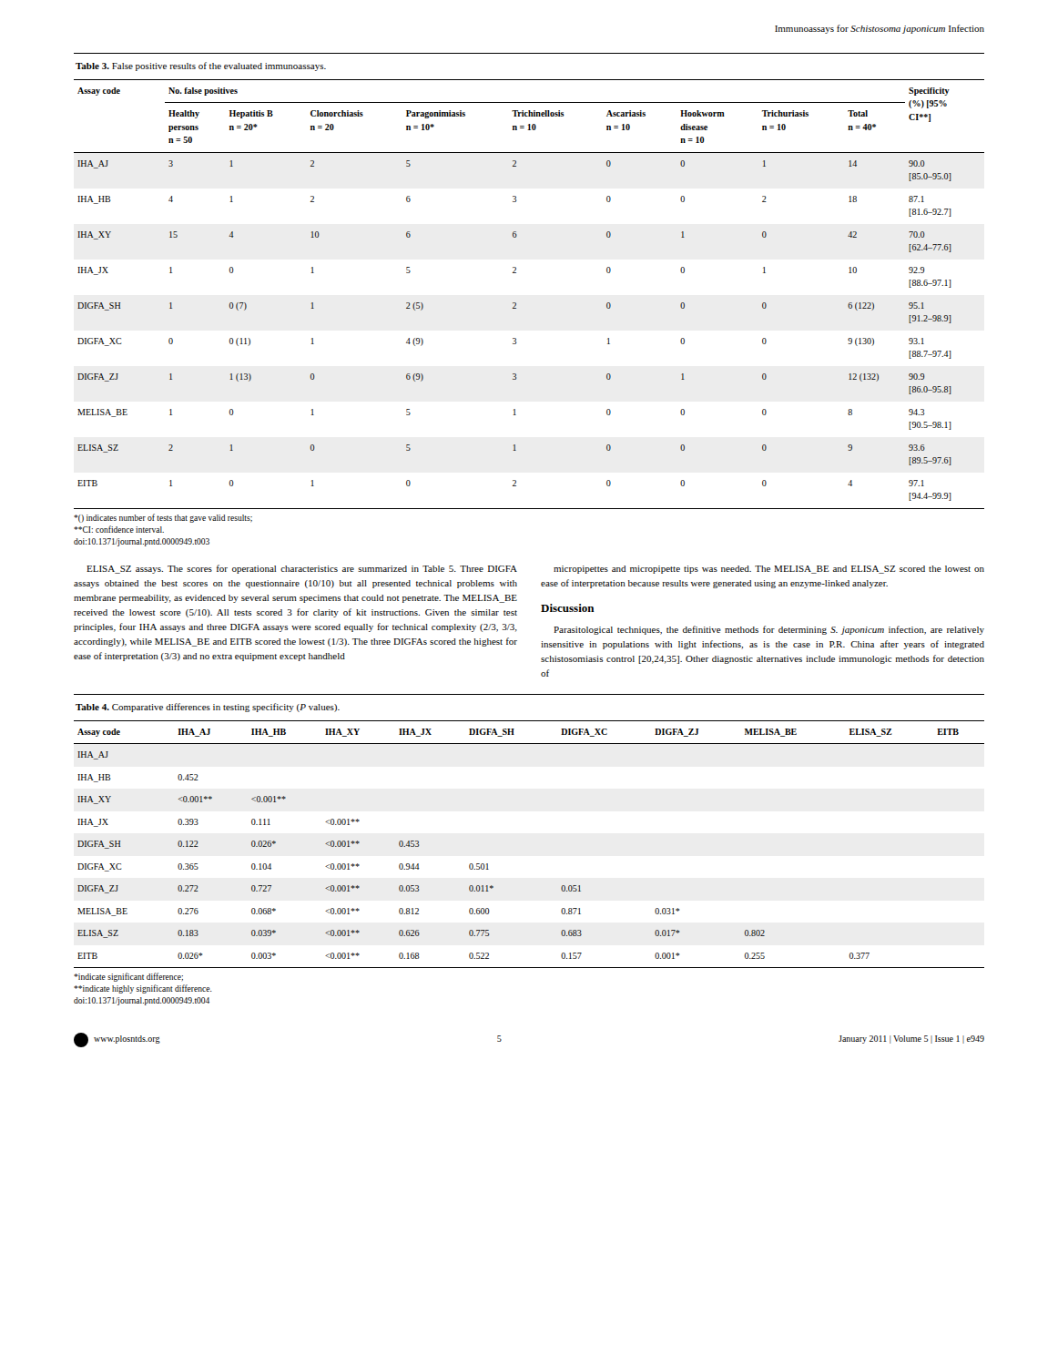Immunoassays for Schistosoma japonicum Infection
Table 3. False positive results of the evaluated immunoassays.
| Assay code | No. false positives | Specificity (%) [95% CI**] |
| --- | --- | --- |
| Healthy persons n = 50 | Hepatitis B n = 20* | Clonorchiasis n = 20 | Paragonimiasis n = 10* | Trichinellosis n = 10 | Ascariasis n = 10 | Hookworm disease n = 10 | Trichuriasis n = 10 | Total n = 40* |
| IHA_AJ | 3 | 1 | 2 | 5 | 2 | 0 | 0 | 1 | 14 | 90.0 [85.0–95.0] |
| IHA_HB | 4 | 1 | 2 | 6 | 3 | 0 | 0 | 2 | 18 | 87.1 [81.6–92.7] |
| IHA_XY | 15 | 4 | 10 | 6 | 6 | 0 | 1 | 0 | 42 | 70.0 [62.4–77.6] |
| IHA_JX | 1 | 0 | 1 | 5 | 2 | 0 | 0 | 1 | 10 | 92.9 [88.6–97.1] |
| DIGFA_SH | 1 | 0 (7) | 1 | 2 (5) | 2 | 0 | 0 | 0 | 6 (122) | 95.1 [91.2–98.9] |
| DIGFA_XC | 0 | 0 (11) | 1 | 4 (9) | 3 | 1 | 0 | 0 | 9 (130) | 93.1 [88.7–97.4] |
| DIGFA_ZJ | 1 | 1 (13) | 0 | 6 (9) | 3 | 0 | 1 | 0 | 12 (132) | 90.9 [86.0–95.8] |
| MELISA_BE | 1 | 0 | 1 | 5 | 1 | 0 | 0 | 0 | 8 | 94.3 [90.5–98.1] |
| ELISA_SZ | 2 | 1 | 0 | 5 | 1 | 0 | 0 | 0 | 9 | 93.6 [89.5–97.6] |
| EITB | 1 | 0 | 1 | 0 | 2 | 0 | 0 | 0 | 4 | 97.1 [94.4–99.9] |
*() indicates number of tests that gave valid results;
**CI: confidence interval.
doi:10.1371/journal.pntd.0000949.t003
ELISA_SZ assays. The scores for operational characteristics are summarized in Table 5. Three DIGFA assays obtained the best scores on the questionnaire (10/10) but all presented technical problems with membrane permeability, as evidenced by several serum specimens that could not penetrate. The MELISA_BE received the lowest score (5/10). All tests scored 3 for clarity of kit instructions. Given the similar test principles, four IHA assays and three DIGFA assays were scored equally for technical complexity (2/3, 3/3, accordingly), while MELISA_BE and EITB scored the lowest (1/3). The three DIGFAs scored the highest for ease of interpretation (3/3) and no extra equipment except handheld
micropipettes and micropipette tips was needed. The MELISA_BE and ELISA_SZ scored the lowest on ease of interpretation because results were generated using an enzyme-linked analyzer.
Discussion
Parasitological techniques, the definitive methods for determining S. japonicum infection, are relatively insensitive in populations with light infections, as is the case in P.R. China after years of integrated schistosomiasis control [20,24,35]. Other diagnostic alternatives include immunologic methods for detection of
Table 4. Comparative differences in testing specificity (P values).
| Assay code | IHA_AJ | IHA_HB | IHA_XY | IHA_JX | DIGFA_SH | DIGFA_XC | DIGFA_ZJ | MELISA_BE | ELISA_SZ | EITB |
| --- | --- | --- | --- | --- | --- | --- | --- | --- | --- | --- |
| IHA_AJ | | | | | | | | | | |
| IHA_HB | 0.452 | | | | | | | | | |
| IHA_XY | <0.001** | <0.001** | | | | | | | | |
| IHA_JX | 0.393 | 0.111 | <0.001** | | | | | | | |
| DIGFA_SH | 0.122 | 0.026* | <0.001** | 0.453 | | | | | | |
| DIGFA_XC | 0.365 | 0.104 | <0.001** | 0.944 | 0.501 | | | | | |
| DIGFA_ZJ | 0.272 | 0.727 | <0.001** | 0.053 | 0.011* | 0.051 | | | | |
| MELISA_BE | 0.276 | 0.068* | <0.001** | 0.812 | 0.600 | 0.871 | 0.031* | | | |
| ELISA_SZ | 0.183 | 0.039* | <0.001** | 0.626 | 0.775 | 0.683 | 0.017* | 0.802 | | |
| EITB | 0.026* | 0.003* | <0.001** | 0.168 | 0.522 | 0.157 | 0.001* | 0.255 | 0.377 | |
*indicate significant difference;
**indicate highly significant difference.
doi:10.1371/journal.pntd.0000949.t004
www.plosntds.org
5
January 2011 | Volume 5 | Issue 1 | e949